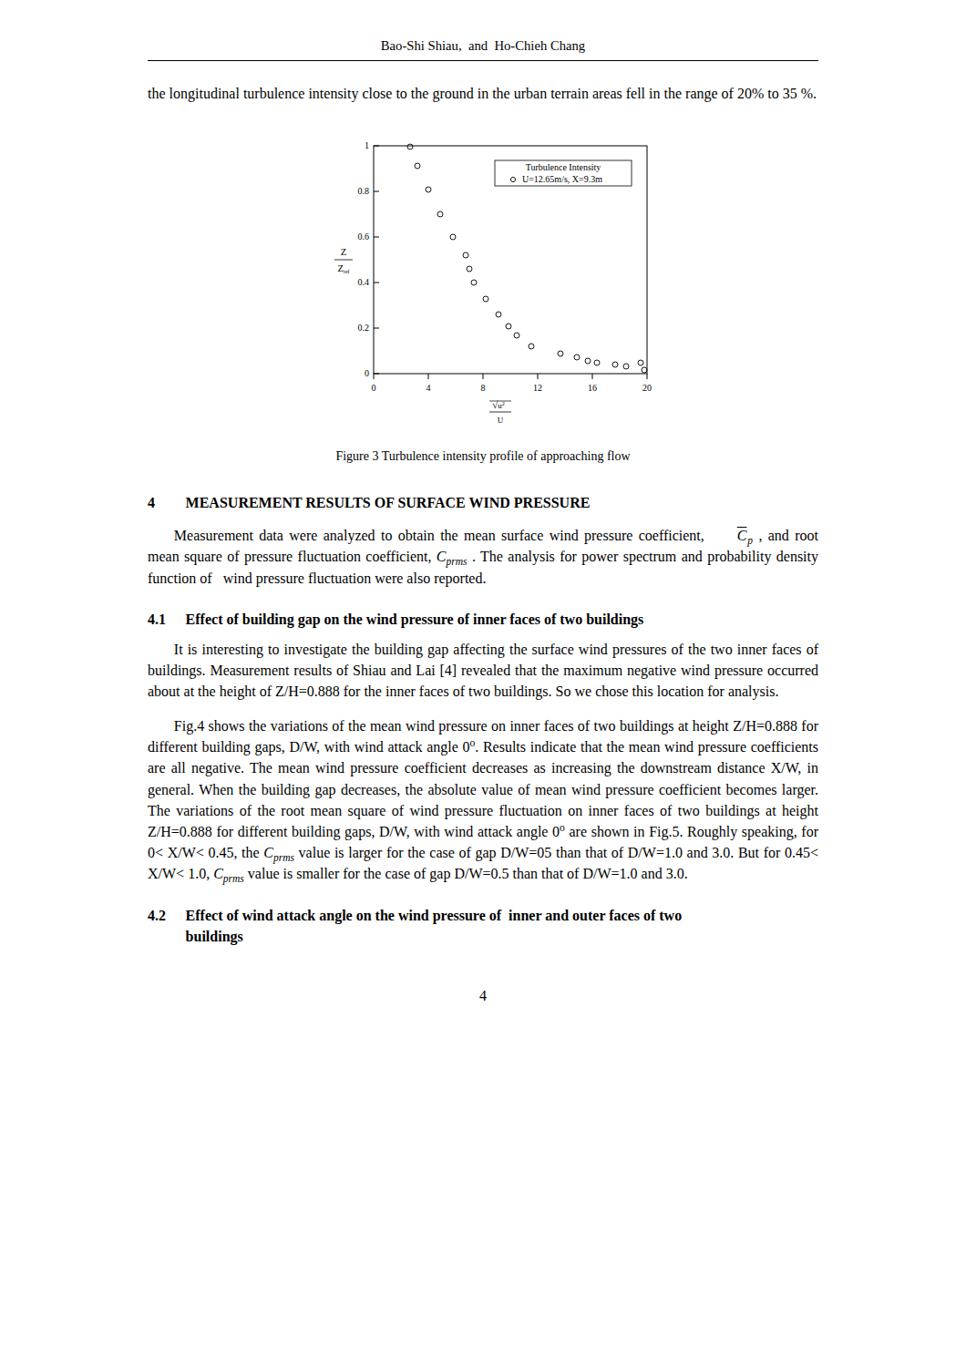Bao-Shi Shiau, and Ho-Chieh Chang
the longitudinal turbulence intensity close to the ground in the urban terrain areas fell in the range of 20% to 35 %.
0 0.2 0.4 0.6 0.8 1 0 4 8 12 16 20 Z Zref √u2 U Turbulence Intensity U=12.65m/s, X=9.3m
Figure 3 Turbulence intensity profile of approaching flow
4 MEASUREMENT RESULTS OF SURFACE WIND PRESSURE
Measurement data were analyzed to obtain the mean surface wind pressure coefficient, Cp , and root mean square of pressure fluctuation coefficient, Cprms . The analysis for power spectrum and probability density function of wind pressure fluctuation were also reported.
4.1 Effect of building gap on the wind pressure of inner faces of two buildings
It is interesting to investigate the building gap affecting the surface wind pressures of the two inner faces of buildings. Measurement results of Shiau and Lai [4] revealed that the maximum negative wind pressure occurred about at the height of Z/H=0.888 for the inner faces of two buildings. So we chose this location for analysis.
Fig.4 shows the variations of the mean wind pressure on inner faces of two buildings at height Z/H=0.888 for different building gaps, D/W, with wind attack angle 0o. Results indicate that the mean wind pressure coefficients are all negative. The mean wind pressure coefficient decreases as increasing the downstream distance X/W, in general. When the building gap decreases, the absolute value of mean wind pressure coefficient becomes larger. The variations of the root mean square of wind pressure fluctuation on inner faces of two buildings at height Z/H=0.888 for different building gaps, D/W, with wind attack angle 0o are shown in Fig.5. Roughly speaking, for 0< X/W< 0.45, the Cprms value is larger for the case of gap D/W=05 than that of D/W=1.0 and 3.0. But for 0.45< X/W< 1.0, Cprms value is smaller for the case of gap D/W=0.5 than that of D/W=1.0 and 3.0.
4.2 Effect of wind attack angle on the wind pressure of inner and outer faces of two
buildings
4